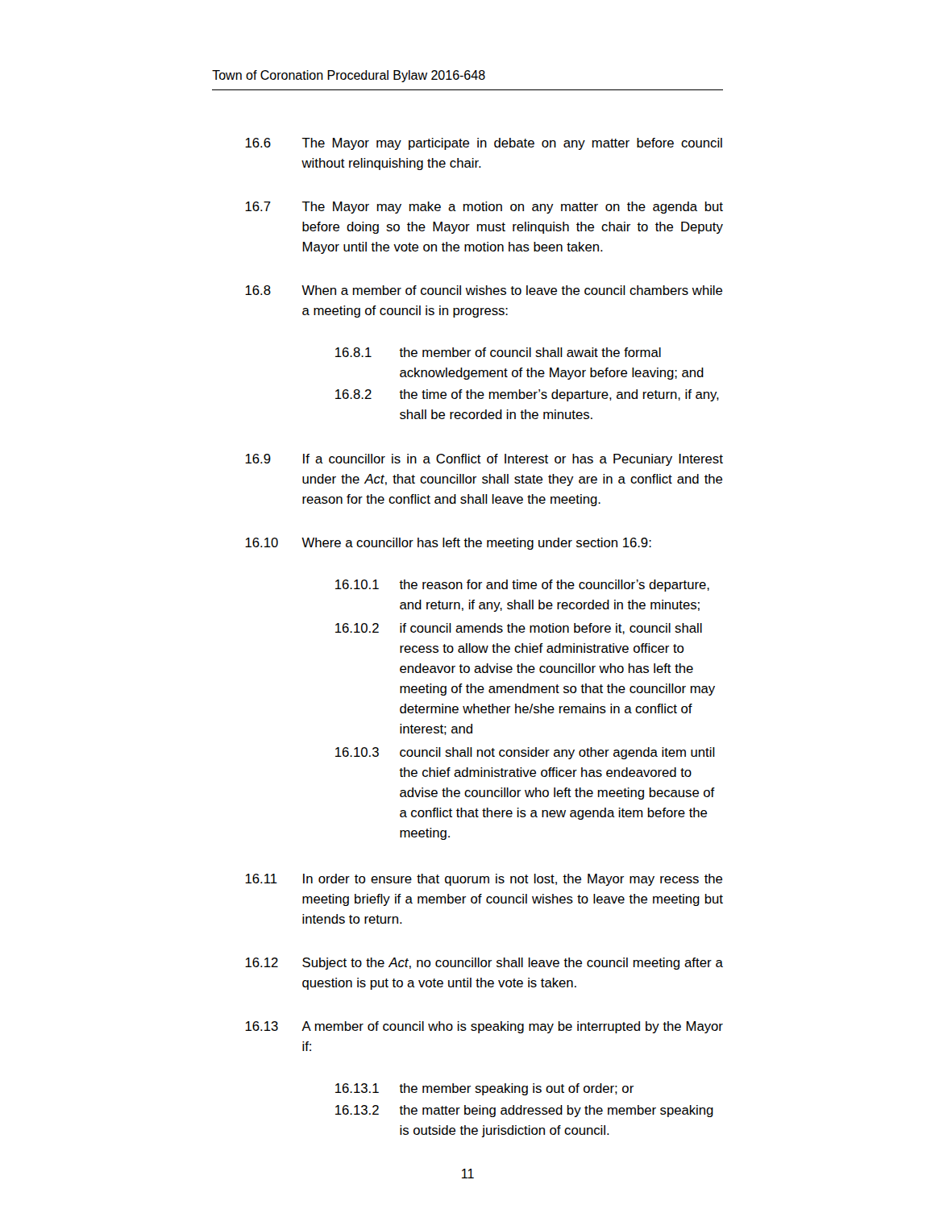Town of Coronation Procedural Bylaw 2016-648
16.6 The Mayor may participate in debate on any matter before council without relinquishing the chair.
16.7 The Mayor may make a motion on any matter on the agenda but before doing so the Mayor must relinquish the chair to the Deputy Mayor until the vote on the motion has been taken.
16.8 When a member of council wishes to leave the council chambers while a meeting of council is in progress:
16.8.1 the member of council shall await the formal acknowledgement of the Mayor before leaving; and
16.8.2 the time of the member’s departure, and return, if any, shall be recorded in the minutes.
16.9 If a councillor is in a Conflict of Interest or has a Pecuniary Interest under the Act, that councillor shall state they are in a conflict and the reason for the conflict and shall leave the meeting.
16.10 Where a councillor has left the meeting under section 16.9:
16.10.1 the reason for and time of the councillor’s departure, and return, if any, shall be recorded in the minutes;
16.10.2 if council amends the motion before it, council shall recess to allow the chief administrative officer to endeavor to advise the councillor who has left the meeting of the amendment so that the councillor may determine whether he/she remains in a conflict of interest; and
16.10.3 council shall not consider any other agenda item until the chief administrative officer has endeavored to advise the councillor who left the meeting because of a conflict that there is a new agenda item before the meeting.
16.11 In order to ensure that quorum is not lost, the Mayor may recess the meeting briefly if a member of council wishes to leave the meeting but intends to return.
16.12 Subject to the Act, no councillor shall leave the council meeting after a question is put to a vote until the vote is taken.
16.13 A member of council who is speaking may be interrupted by the Mayor if:
16.13.1 the member speaking is out of order; or
16.13.2 the matter being addressed by the member speaking is outside the jurisdiction of council.
11